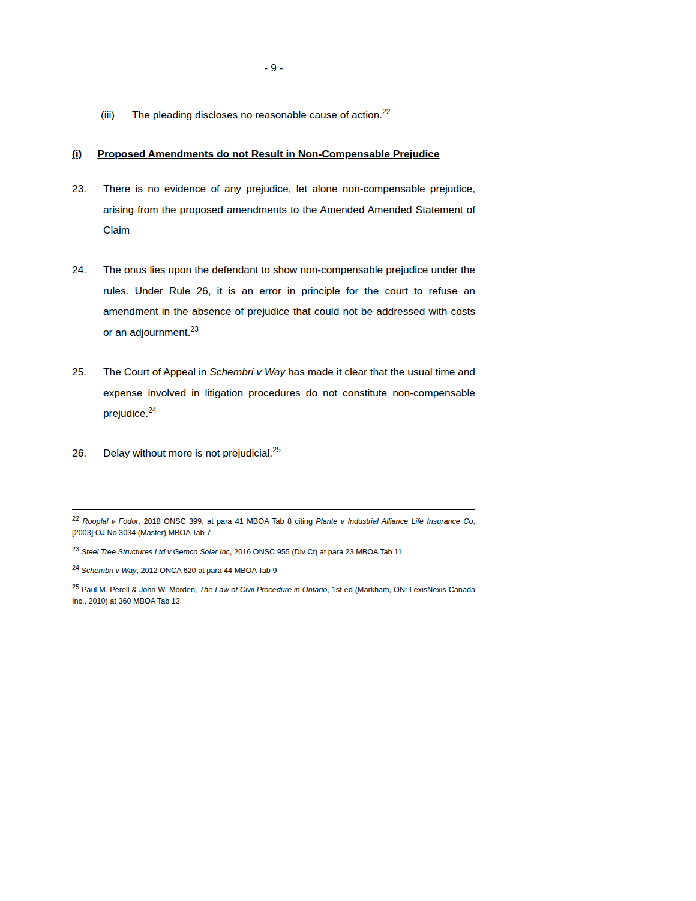- 9 -
(iii) The pleading discloses no reasonable cause of action.22
(i) Proposed Amendments do not Result in Non-Compensable Prejudice
23. There is no evidence of any prejudice, let alone non-compensable prejudice, arising from the proposed amendments to the Amended Amended Statement of Claim
24. The onus lies upon the defendant to show non-compensable prejudice under the rules. Under Rule 26, it is an error in principle for the court to refuse an amendment in the absence of prejudice that could not be addressed with costs or an adjournment.23
25. The Court of Appeal in Schembri v Way has made it clear that the usual time and expense involved in litigation procedures do not constitute non-compensable prejudice.24
26. Delay without more is not prejudicial.25
22 Rooplal v Fodor, 2018 ONSC 399, at para 41 MBOA Tab 8 citing Plante v Industrial Alliance Life Insurance Co, [2003] OJ No 3034 (Master) MBOA Tab 7
23 Steel Tree Structures Ltd v Gemco Solar Inc, 2016 ONSC 955 (Div Ct) at para 23 MBOA Tab 11
24 Schembri v Way, 2012 ONCA 620 at para 44 MBOA Tab 9
25 Paul M. Perell & John W. Morden, The Law of Civil Procedure in Ontario, 1st ed (Markham, ON: LexisNexis Canada Inc., 2010) at 360 MBOA Tab 13